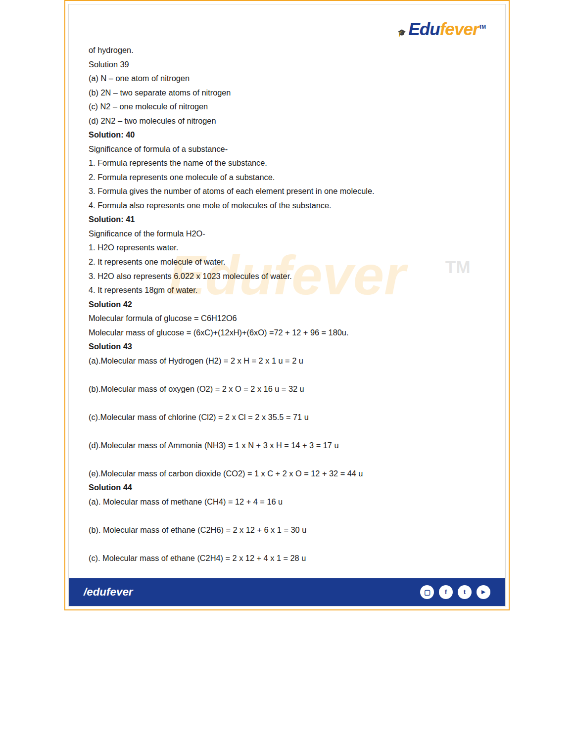🎓Edu fever TM
Edufever
TM
of hydrogen.
Solution 39
(a) N – one atom of nitrogen
(b) 2N – two separate atoms of nitrogen
(c) N2 – one molecule of nitrogen
(d) 2N2 – two molecules of nitrogen
Solution: 40
Significance of formula of a substance-
1. Formula represents the name of the substance.
2. Formula represents one molecule of a substance.
3. Formula gives the number of atoms of each element present in one molecule.
4. Formula also represents one mole of molecules of the substance.
Solution: 41
Significance of the formula H2O-
1. H2O represents water.
2. It represents one molecule of water.
3. H2O also represents 6.022 x 1023 molecules of water.
4. It represents 18gm of water.
Solution 42
Molecular formula of glucose = C6H12O6
Molecular mass of glucose = (6xC)+(12xH)+(6xO) =72 + 12 + 96 = 180u.
Solution 43
(a).Molecular mass of Hydrogen (H2) = 2 x H = 2 x 1 u = 2 u
(b).Molecular mass of oxygen (O2) = 2 x O = 2 x 16 u = 32 u
(c).Molecular mass of chlorine (Cl2) = 2 x Cl = 2 x 35.5 = 71 u
(d).Molecular mass of Ammonia (NH3) = 1 x N + 3 x H = 14 + 3 = 17 u
(e).Molecular mass of carbon dioxide (CO2) = 1 x C + 2 x O = 12 + 32 = 44 u
Solution 44
(a). Molecular mass of methane (CH4) = 12 + 4 = 16 u
(b). Molecular mass of ethane (C2H6) = 2 x 12 + 6 x 1 = 30 u
(c). Molecular mass of ethane (C2H4) = 2 x 12 + 4 x 1 = 28 u
/edufever
▢ f t ►